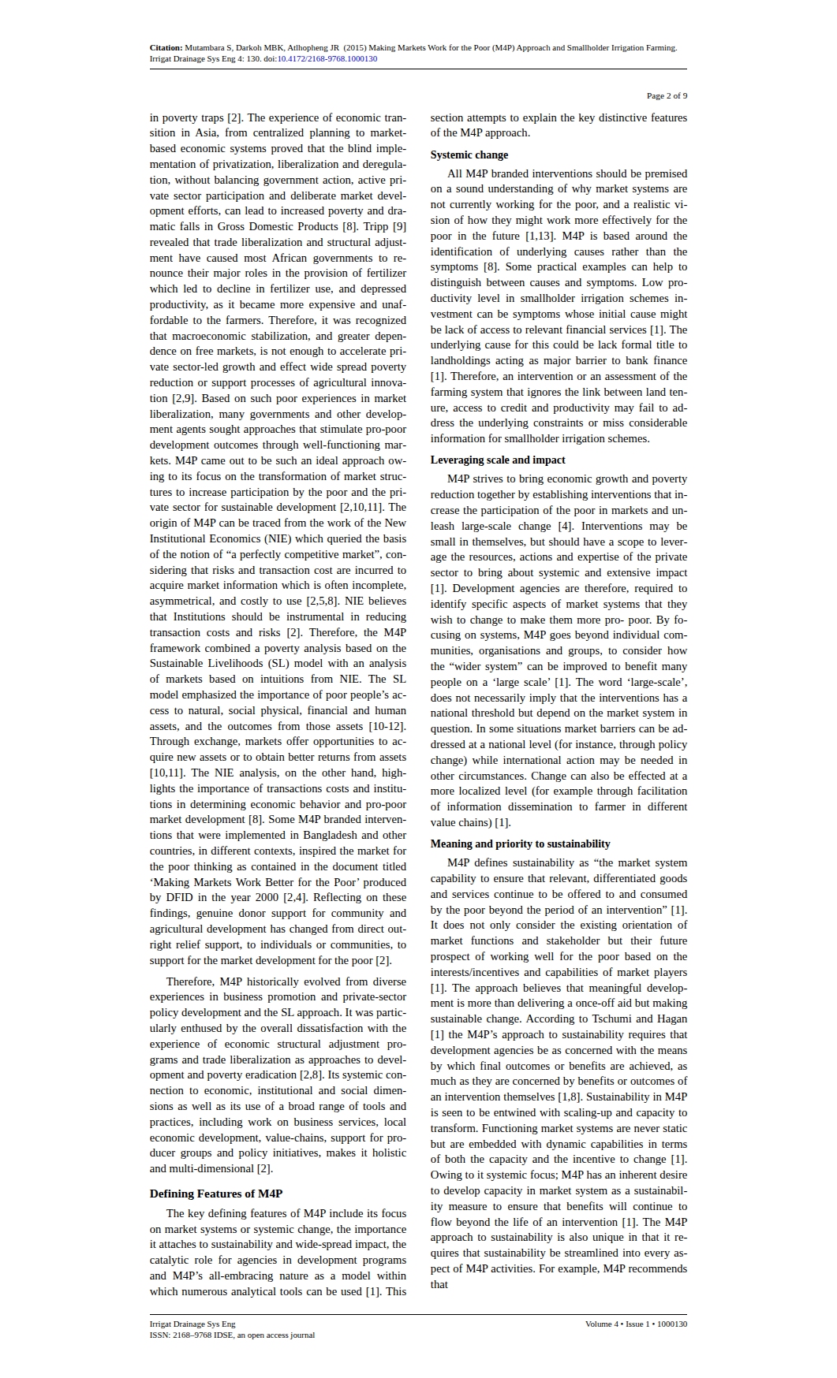Citation: Mutambara S, Darkoh MBK, Atlhopheng JR (2015) Making Markets Work for the Poor (M4P) Approach and Smallholder Irrigation Farming. Irrigat Drainage Sys Eng 4: 130. doi:10.4172/2168-9768.1000130
Page 2 of 9
in poverty traps [2]. The experience of economic transition in Asia, from centralized planning to market-based economic systems proved that the blind implementation of privatization, liberalization and deregulation, without balancing government action, active private sector participation and deliberate market development efforts, can lead to increased poverty and dramatic falls in Gross Domestic Products [8]. Tripp [9] revealed that trade liberalization and structural adjustment have caused most African governments to renounce their major roles in the provision of fertilizer which led to decline in fertilizer use, and depressed productivity, as it became more expensive and unaffordable to the farmers. Therefore, it was recognized that macroeconomic stabilization, and greater dependence on free markets, is not enough to accelerate private sector-led growth and effect wide spread poverty reduction or support processes of agricultural innovation [2,9]. Based on such poor experiences in market liberalization, many governments and other development agents sought approaches that stimulate pro-poor development outcomes through well-functioning markets. M4P came out to be such an ideal approach owing to its focus on the transformation of market structures to increase participation by the poor and the private sector for sustainable development [2,10,11]. The origin of M4P can be traced from the work of the New Institutional Economics (NIE) which queried the basis of the notion of “a perfectly competitive market”, considering that risks and transaction cost are incurred to acquire market information which is often incomplete, asymmetrical, and costly to use [2,5,8]. NIE believes that Institutions should be instrumental in reducing transaction costs and risks [2]. Therefore, the M4P framework combined a poverty analysis based on the Sustainable Livelihoods (SL) model with an analysis of markets based on intuitions from NIE. The SL model emphasized the importance of poor people’s access to natural, social physical, financial and human assets, and the outcomes from those assets [10-12]. Through exchange, markets offer opportunities to acquire new assets or to obtain better returns from assets [10,11]. The NIE analysis, on the other hand, highlights the importance of transactions costs and institutions in determining economic behavior and pro-poor market development [8]. Some M4P branded interventions that were implemented in Bangladesh and other countries, in different contexts, inspired the market for the poor thinking as contained in the document titled ‘Making Markets Work Better for the Poor’ produced by DFID in the year 2000 [2,4]. Reflecting on these findings, genuine donor support for community and agricultural development has changed from direct outright relief support, to individuals or communities, to support for the market development for the poor [2].
Therefore, M4P historically evolved from diverse experiences in business promotion and private-sector policy development and the SL approach. It was particularly enthused by the overall dissatisfaction with the experience of economic structural adjustment programs and trade liberalization as approaches to development and poverty eradication [2,8]. Its systemic connection to economic, institutional and social dimensions as well as its use of a broad range of tools and practices, including work on business services, local economic development, value-chains, support for producer groups and policy initiatives, makes it holistic and multi-dimensional [2].
Defining Features of M4P
The key defining features of M4P include its focus on market systems or systemic change, the importance it attaches to sustainability and wide-spread impact, the catalytic role for agencies in development programs and M4P’s all-embracing nature as a model within which numerous analytical tools can be used [1]. This section attempts to explain the key distinctive features of the M4P approach.
Systemic change
All M4P branded interventions should be premised on a sound understanding of why market systems are not currently working for the poor, and a realistic vision of how they might work more effectively for the poor in the future [1,13]. M4P is based around the identification of underlying causes rather than the symptoms [8]. Some practical examples can help to distinguish between causes and symptoms. Low productivity level in smallholder irrigation schemes investment can be symptoms whose initial cause might be lack of access to relevant financial services [1]. The underlying cause for this could be lack formal title to landholdings acting as major barrier to bank finance [1]. Therefore, an intervention or an assessment of the farming system that ignores the link between land tenure, access to credit and productivity may fail to address the underlying constraints or miss considerable information for smallholder irrigation schemes.
Leveraging scale and impact
M4P strives to bring economic growth and poverty reduction together by establishing interventions that increase the participation of the poor in markets and unleash large-scale change [4]. Interventions may be small in themselves, but should have a scope to leverage the resources, actions and expertise of the private sector to bring about systemic and extensive impact [1]. Development agencies are therefore, required to identify specific aspects of market systems that they wish to change to make them more pro- poor. By focusing on systems, M4P goes beyond individual communities, organisations and groups, to consider how the “wider system” can be improved to benefit many people on a ‘large scale’ [1]. The word ‘large-scale’, does not necessarily imply that the interventions has a national threshold but depend on the market system in question. In some situations market barriers can be addressed at a national level (for instance, through policy change) while international action may be needed in other circumstances. Change can also be effected at a more localized level (for example through facilitation of information dissemination to farmer in different value chains) [1].
Meaning and priority to sustainability
M4P defines sustainability as “the market system capability to ensure that relevant, differentiated goods and services continue to be offered to and consumed by the poor beyond the period of an intervention” [1]. It does not only consider the existing orientation of market functions and stakeholder but their future prospect of working well for the poor based on the interests/incentives and capabilities of market players [1]. The approach believes that meaningful development is more than delivering a once-off aid but making sustainable change. According to Tschumi and Hagan [1] the M4P’s approach to sustainability requires that development agencies be as concerned with the means by which final outcomes or benefits are achieved, as much as they are concerned by benefits or outcomes of an intervention themselves [1,8]. Sustainability in M4P is seen to be entwined with scaling-up and capacity to transform. Functioning market systems are never static but are embedded with dynamic capabilities in terms of both the capacity and the incentive to change [1]. Owing to it systemic focus; M4P has an inherent desire to develop capacity in market system as a sustainability measure to ensure that benefits will continue to flow beyond the life of an intervention [1]. The M4P approach to sustainability is also unique in that it requires that sustainability be streamlined into every aspect of M4P activities. For example, M4P recommends that
Irrigat Drainage Sys Eng
ISSN: 2168–9768 IDSE, an open access journal
Volume 4 • Issue 1 • 1000130